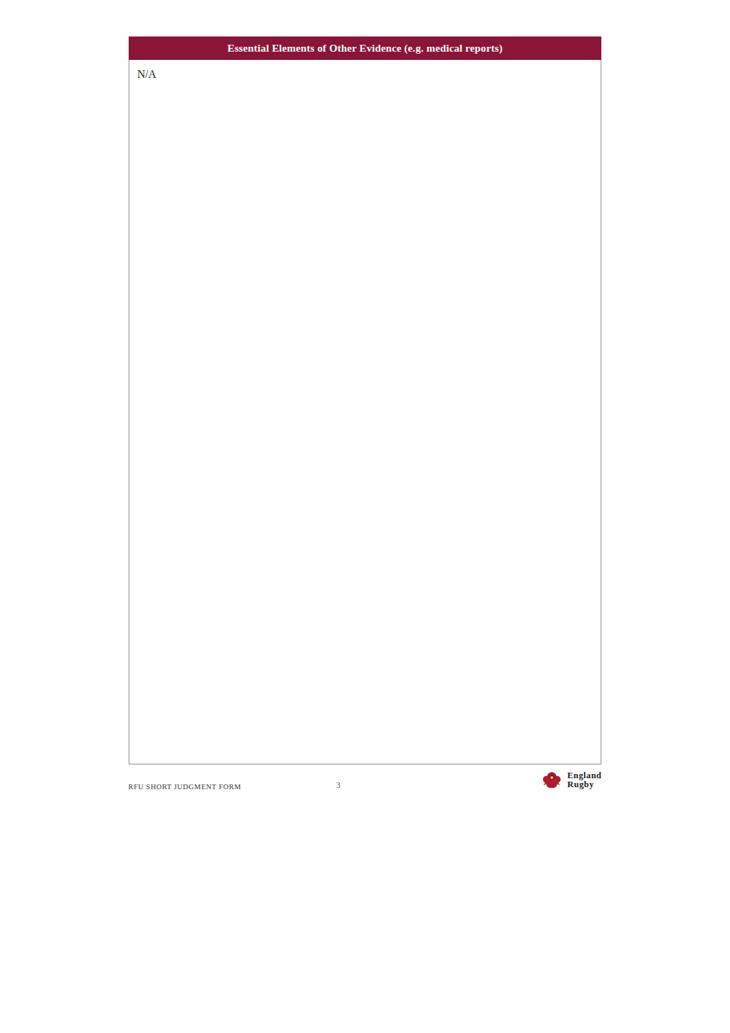Essential Elements of Other Evidence (e.g. medical reports)
N/A
RFU Short Judgment Form
3
England Rugby